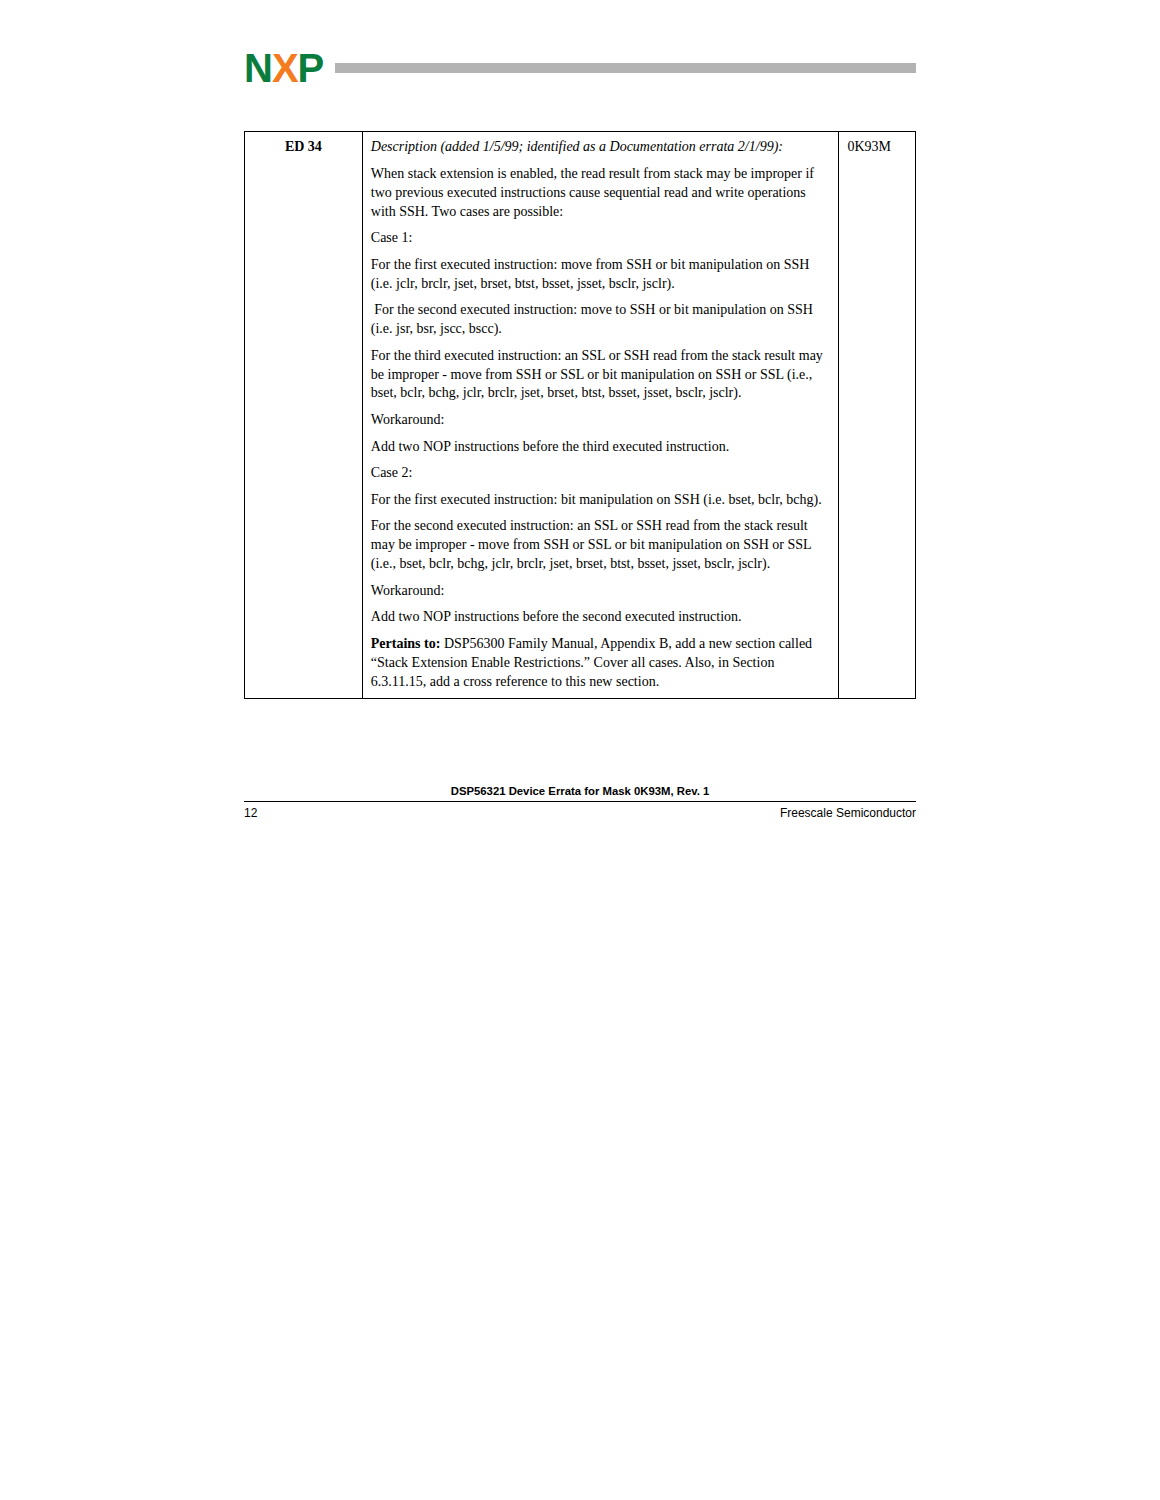NXP
| ED 34 | Description (added 1/5/99; identified as a Documentation errata 2/1/99): When stack extension is enabled, the read result from stack may be improper if two previous executed instructions cause sequential read and write operations with SSH. Two cases are possible: Case 1: For the first executed instruction: move from SSH or bit manipulation on SSH (i.e. jclr, brclr, jset, brset, btst, bsset, jsset, bsclr, jsclr). For the second executed instruction: move to SSH or bit manipulation on SSH (i.e. jsr, bsr, jscc, bscc). For the third executed instruction: an SSL or SSH read from the stack result may be improper - move from SSH or SSL or bit manipulation on SSH or SSL (i.e., bset, bclr, bchg, jclr, brclr, jset, brset, btst, bsset, jsset, bsclr, jsclr). Workaround: Add two NOP instructions before the third executed instruction. Case 2: For the first executed instruction: bit manipulation on SSH (i.e. bset, bclr, bchg). For the second executed instruction: an SSL or SSH read from the stack result may be improper - move from SSH or SSL or bit manipulation on SSH or SSL (i.e., bset, bclr, bchg, jclr, brclr, jset, brset, btst, bsset, jsset, bsclr, jsclr). Workaround: Add two NOP instructions before the second executed instruction. Pertains to: DSP56300 Family Manual, Appendix B, add a new section called “Stack Extension Enable Restrictions.” Cover all cases. Also, in Section 6.3.11.15, add a cross reference to this new section. | 0K93M |
DSP56321 Device Errata for Mask 0K93M, Rev. 1
12 Freescale Semiconductor